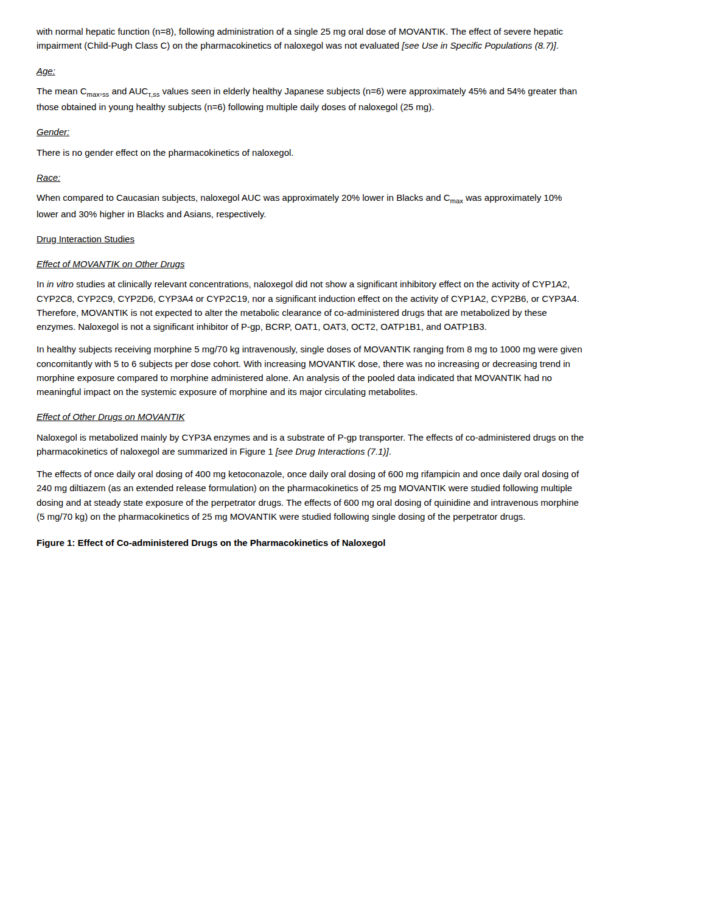with normal hepatic function (n=8), following administration of a single 25 mg oral dose of MOVANTIK. The effect of severe hepatic impairment (Child-Pugh Class C) on the pharmacokinetics of naloxegol was not evaluated [see Use in Specific Populations (8.7)].
Age:
The mean Cmax,ss and AUCτ,ss values seen in elderly healthy Japanese subjects (n=6) were approximately 45% and 54% greater than those obtained in young healthy subjects (n=6) following multiple daily doses of naloxegol (25 mg).
Gender:
There is no gender effect on the pharmacokinetics of naloxegol.
Race:
When compared to Caucasian subjects, naloxegol AUC was approximately 20% lower in Blacks and Cmax was approximately 10% lower and 30% higher in Blacks and Asians, respectively.
Drug Interaction Studies
Effect of MOVANTIK on Other Drugs
In in vitro studies at clinically relevant concentrations, naloxegol did not show a significant inhibitory effect on the activity of CYP1A2, CYP2C8, CYP2C9, CYP2D6, CYP3A4 or CYP2C19, nor a significant induction effect on the activity of CYP1A2, CYP2B6, or CYP3A4. Therefore, MOVANTIK is not expected to alter the metabolic clearance of co-administered drugs that are metabolized by these enzymes. Naloxegol is not a significant inhibitor of P-gp, BCRP, OAT1, OAT3, OCT2, OATP1B1, and OATP1B3.
In healthy subjects receiving morphine 5 mg/70 kg intravenously, single doses of MOVANTIK ranging from 8 mg to 1000 mg were given concomitantly with 5 to 6 subjects per dose cohort. With increasing MOVANTIK dose, there was no increasing or decreasing trend in morphine exposure compared to morphine administered alone. An analysis of the pooled data indicated that MOVANTIK had no meaningful impact on the systemic exposure of morphine and its major circulating metabolites.
Effect of Other Drugs on MOVANTIK
Naloxegol is metabolized mainly by CYP3A enzymes and is a substrate of P-gp transporter. The effects of co-administered drugs on the pharmacokinetics of naloxegol are summarized in Figure 1 [see Drug Interactions (7.1)].
The effects of once daily oral dosing of 400 mg ketoconazole, once daily oral dosing of 600 mg rifampicin and once daily oral dosing of 240 mg diltiazem (as an extended release formulation) on the pharmacokinetics of 25 mg MOVANTIK were studied following multiple dosing and at steady state exposure of the perpetrator drugs. The effects of 600 mg oral dosing of quinidine and intravenous morphine (5 mg/70 kg) on the pharmacokinetics of 25 mg MOVANTIK were studied following single dosing of the perpetrator drugs.
Figure 1: Effect of Co-administered Drugs on the Pharmacokinetics of Naloxegol